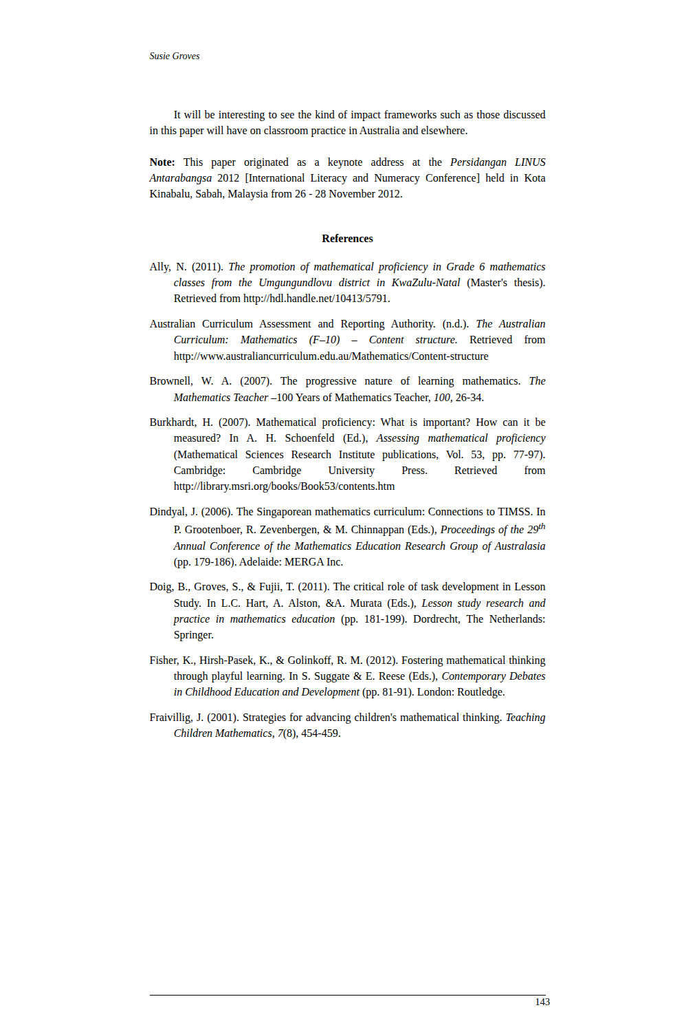Susie Groves
It will be interesting to see the kind of impact frameworks such as those discussed in this paper will have on classroom practice in Australia and elsewhere.
Note: This paper originated as a keynote address at the Persidangan LINUS Antarabangsa 2012 [International Literacy and Numeracy Conference] held in Kota Kinabalu, Sabah, Malaysia from 26 - 28 November 2012.
References
Ally, N. (2011). The promotion of mathematical proficiency in Grade 6 mathematics classes from the Umgungundlovu district in KwaZulu-Natal (Master's thesis). Retrieved from http://hdl.handle.net/10413/5791.
Australian Curriculum Assessment and Reporting Authority. (n.d.). The Australian Curriculum: Mathematics (F–10) – Content structure. Retrieved from http://www.australiancurriculum.edu.au/Mathematics/Content-structure
Brownell, W. A. (2007). The progressive nature of learning mathematics. The Mathematics Teacher –100 Years of Mathematics Teacher, 100, 26-34.
Burkhardt, H. (2007). Mathematical proficiency: What is important? How can it be measured? In A. H. Schoenfeld (Ed.), Assessing mathematical proficiency (Mathematical Sciences Research Institute publications, Vol. 53, pp. 77-97). Cambridge: Cambridge University Press. Retrieved from http://library.msri.org/books/Book53/contents.htm
Dindyal, J. (2006). The Singaporean mathematics curriculum: Connections to TIMSS. In P. Grootenboer, R. Zevenbergen, & M. Chinnappan (Eds.), Proceedings of the 29th Annual Conference of the Mathematics Education Research Group of Australasia (pp. 179-186). Adelaide: MERGA Inc.
Doig, B., Groves, S., & Fujii, T. (2011). The critical role of task development in Lesson Study. In L.C. Hart, A. Alston, &A. Murata (Eds.), Lesson study research and practice in mathematics education (pp. 181-199). Dordrecht, The Netherlands: Springer.
Fisher, K., Hirsh-Pasek, K., & Golinkoff, R. M. (2012). Fostering mathematical thinking through playful learning. In S. Suggate & E. Reese (Eds.), Contemporary Debates in Childhood Education and Development (pp. 81-91). London: Routledge.
Fraivillig, J. (2001). Strategies for advancing children's mathematical thinking. Teaching Children Mathematics, 7(8), 454-459.
143